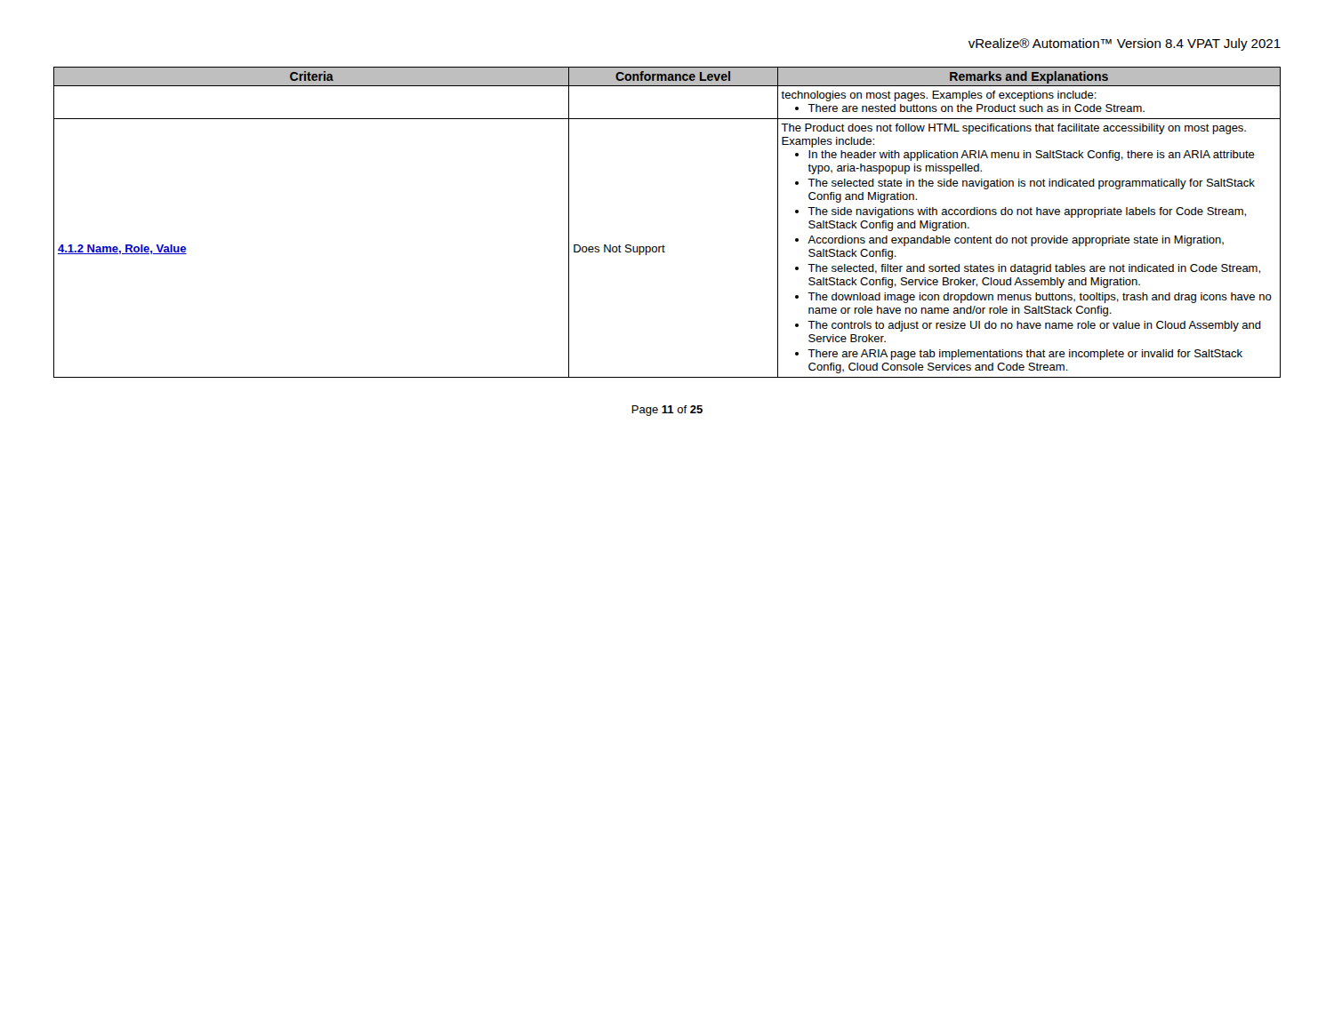vRealize® Automation™ Version 8.4 VPAT July 2021
| Criteria | Conformance Level | Remarks and Explanations |
| --- | --- | --- |
| | | technologies on most pages. Examples of exceptions include: There are nested buttons on the Product such as in Code Stream. |
| 4.1.2 Name, Role, Value | Does Not Support | The Product does not follow HTML specifications that facilitate accessibility on most pages. Examples include: In the header with application ARIA menu in SaltStack Config, there is an ARIA attribute typo, aria-haspopup is misspelled. The selected state in the side navigation is not indicated programmatically for SaltStack Config and Migration. The side navigations with accordions do not have appropriate labels for Code Stream, SaltStack Config and Migration. Accordions and expandable content do not provide appropriate state in Migration, SaltStack Config. The selected, filter and sorted states in datagrid tables are not indicated in Code Stream, SaltStack Config, Service Broker, Cloud Assembly and Migration. The download image icon dropdown menus buttons, tooltips, trash and drag icons have no name or role have no name and/or role in SaltStack Config. The controls to adjust or resize UI do no have name role or value in Cloud Assembly and Service Broker. There are ARIA page tab implementations that are incomplete or invalid for SaltStack Config, Cloud Console Services and Code Stream. |
Page 11 of 25